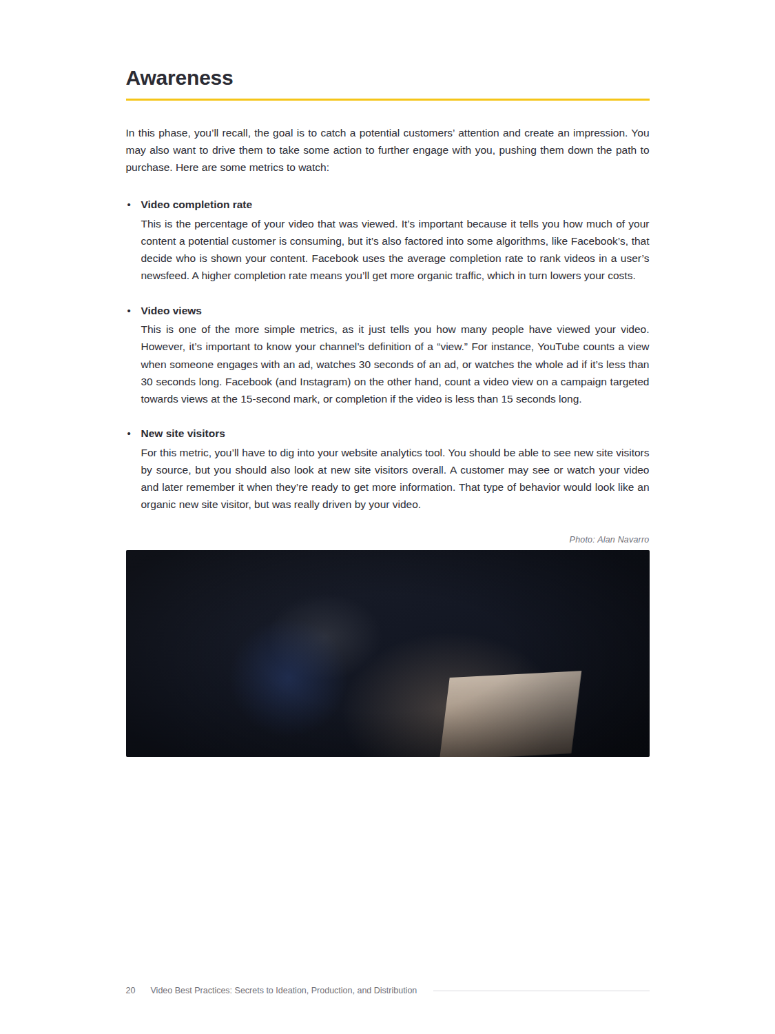Awareness
In this phase, you’ll recall, the goal is to catch a potential customers’ attention and create an impression. You may also want to drive them to take some action to further engage with you, pushing them down the path to purchase. Here are some metrics to watch:
Video completion rate
This is the percentage of your video that was viewed. It’s important because it tells you how much of your content a potential customer is consuming, but it’s also factored into some algorithms, like Facebook’s, that decide who is shown your content. Facebook uses the average completion rate to rank videos in a user’s newsfeed. A higher completion rate means you’ll get more organic traffic, which in turn lowers your costs.
Video views
This is one of the more simple metrics, as it just tells you how many people have viewed your video. However, it’s important to know your channel’s definition of a “view.” For instance, YouTube counts a view when someone engages with an ad, watches 30 seconds of an ad, or watches the whole ad if it’s less than 30 seconds long. Facebook (and Instagram) on the other hand, count a video view on a campaign targeted towards views at the 15-second mark, or completion if the video is less than 15 seconds long.
New site visitors
For this metric, you’ll have to dig into your website analytics tool. You should be able to see new site visitors by source, but you should also look at new site visitors overall. A customer may see or watch your video and later remember it when they’re ready to get more information. That type of behavior would look like an organic new site visitor, but was really driven by your video.
Photo: Alan Navarro
20 Video Best Practices: Secrets to Ideation, Production, and Distribution